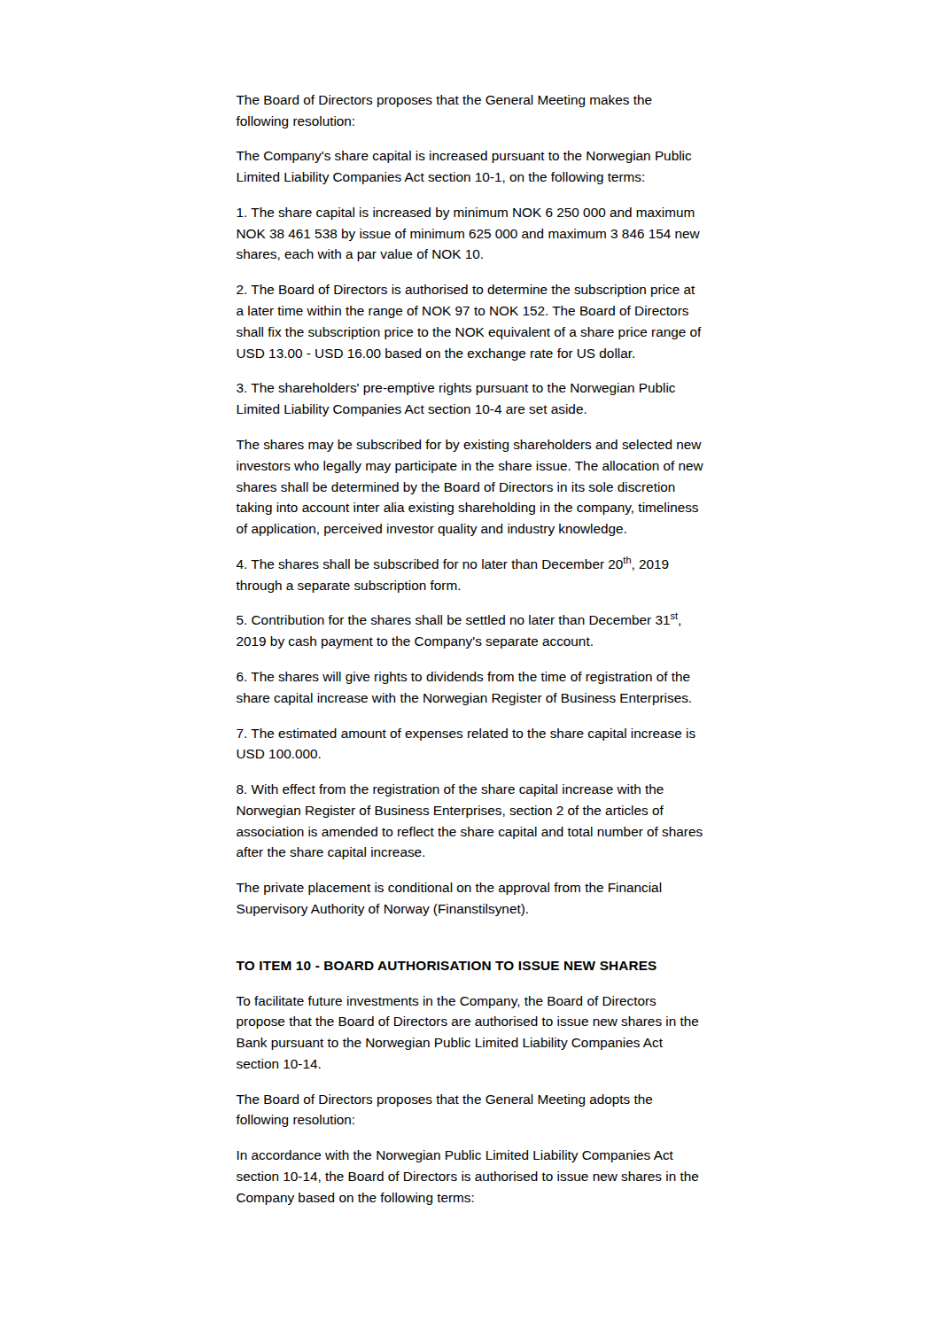The Board of Directors proposes that the General Meeting makes the following resolution:
The Company's share capital is increased pursuant to the Norwegian Public Limited Liability Companies Act section 10-1, on the following terms:
1. The share capital is increased by minimum NOK 6 250 000 and maximum NOK 38 461 538 by issue of minimum 625 000 and maximum 3 846 154 new shares, each with a par value of NOK 10.
2. The Board of Directors is authorised to determine the subscription price at a later time within the range of NOK 97 to NOK 152. The Board of Directors shall fix the subscription price to the NOK equivalent of a share price range of USD 13.00 - USD 16.00 based on the exchange rate for US dollar.
3. The shareholders' pre-emptive rights pursuant to the Norwegian Public Limited Liability Companies Act section 10-4 are set aside.
The shares may be subscribed for by existing shareholders and selected new investors who legally may participate in the share issue. The allocation of new shares shall be determined by the Board of Directors in its sole discretion taking into account inter alia existing shareholding in the company, timeliness of application, perceived investor quality and industry knowledge.
4. The shares shall be subscribed for no later than December 20th, 2019 through a separate subscription form.
5. Contribution for the shares shall be settled no later than December 31st, 2019 by cash payment to the Company's separate account.
6. The shares will give rights to dividends from the time of registration of the share capital increase with the Norwegian Register of Business Enterprises.
7. The estimated amount of expenses related to the share capital increase is USD 100.000.
8. With effect from the registration of the share capital increase with the Norwegian Register of Business Enterprises, section 2 of the articles of association is amended to reflect the share capital and total number of shares after the share capital increase.
The private placement is conditional on the approval from the Financial Supervisory Authority of Norway (Finanstilsynet).
TO ITEM 10 - BOARD AUTHORISATION TO ISSUE NEW SHARES
To facilitate future investments in the Company, the Board of Directors propose that the Board of Directors are authorised to issue new shares in the Bank pursuant to the Norwegian Public Limited Liability Companies Act section 10-14.
The Board of Directors proposes that the General Meeting adopts the following resolution:
In accordance with the Norwegian Public Limited Liability Companies Act section 10-14, the Board of Directors is authorised to issue new shares in the Company based on the following terms: